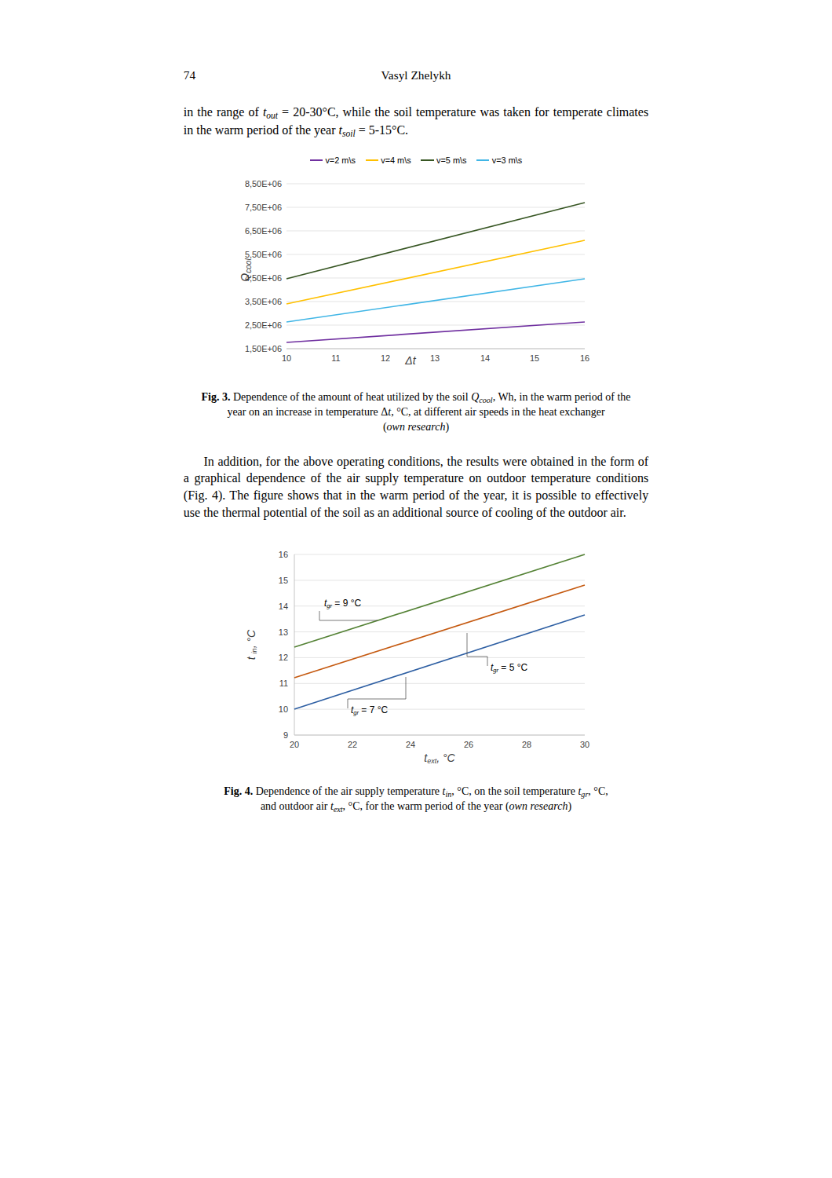74
Vasyl Zhelykh
in the range of tout = 20-30°C, while the soil temperature was taken for temperate climates in the warm period of the year tsoil = 5-15°C.
v=2 m\s v=4 m\s v=5 m\s v=3 m\s
8,50E+06 7,50E+06 6,50E+06 5,50E+06 4,50E+06 3,50E+06 2,50E+06 1,50E+06 10 11 12 13 14 15 16 Δt Qcool
Fig. 3. Dependence of the amount of heat utilized by the soil Qcool, Wh, in the warm period of the year on an increase in temperature Δt, °C, at different air speeds in the heat exchanger
(own research)
In addition, for the above operating conditions, the results were obtained in the form of a graphical dependence of the air supply temperature on outdoor temperature conditions (Fig. 4). The figure shows that in the warm period of the year, it is possible to effectively use the thermal potential of the soil as an additional source of cooling of the outdoor air.
16 15 14 13 12 11 10 9 20 22 24 26 28 30 text, °C t in, °C tgr = 9 °C tgr = 5 °C tgr = 7 °C
Fig. 4. Dependence of the air supply temperature tin, °C, on the soil temperature tgr, °C,
and outdoor air text, °C, for the warm period of the year (own research)